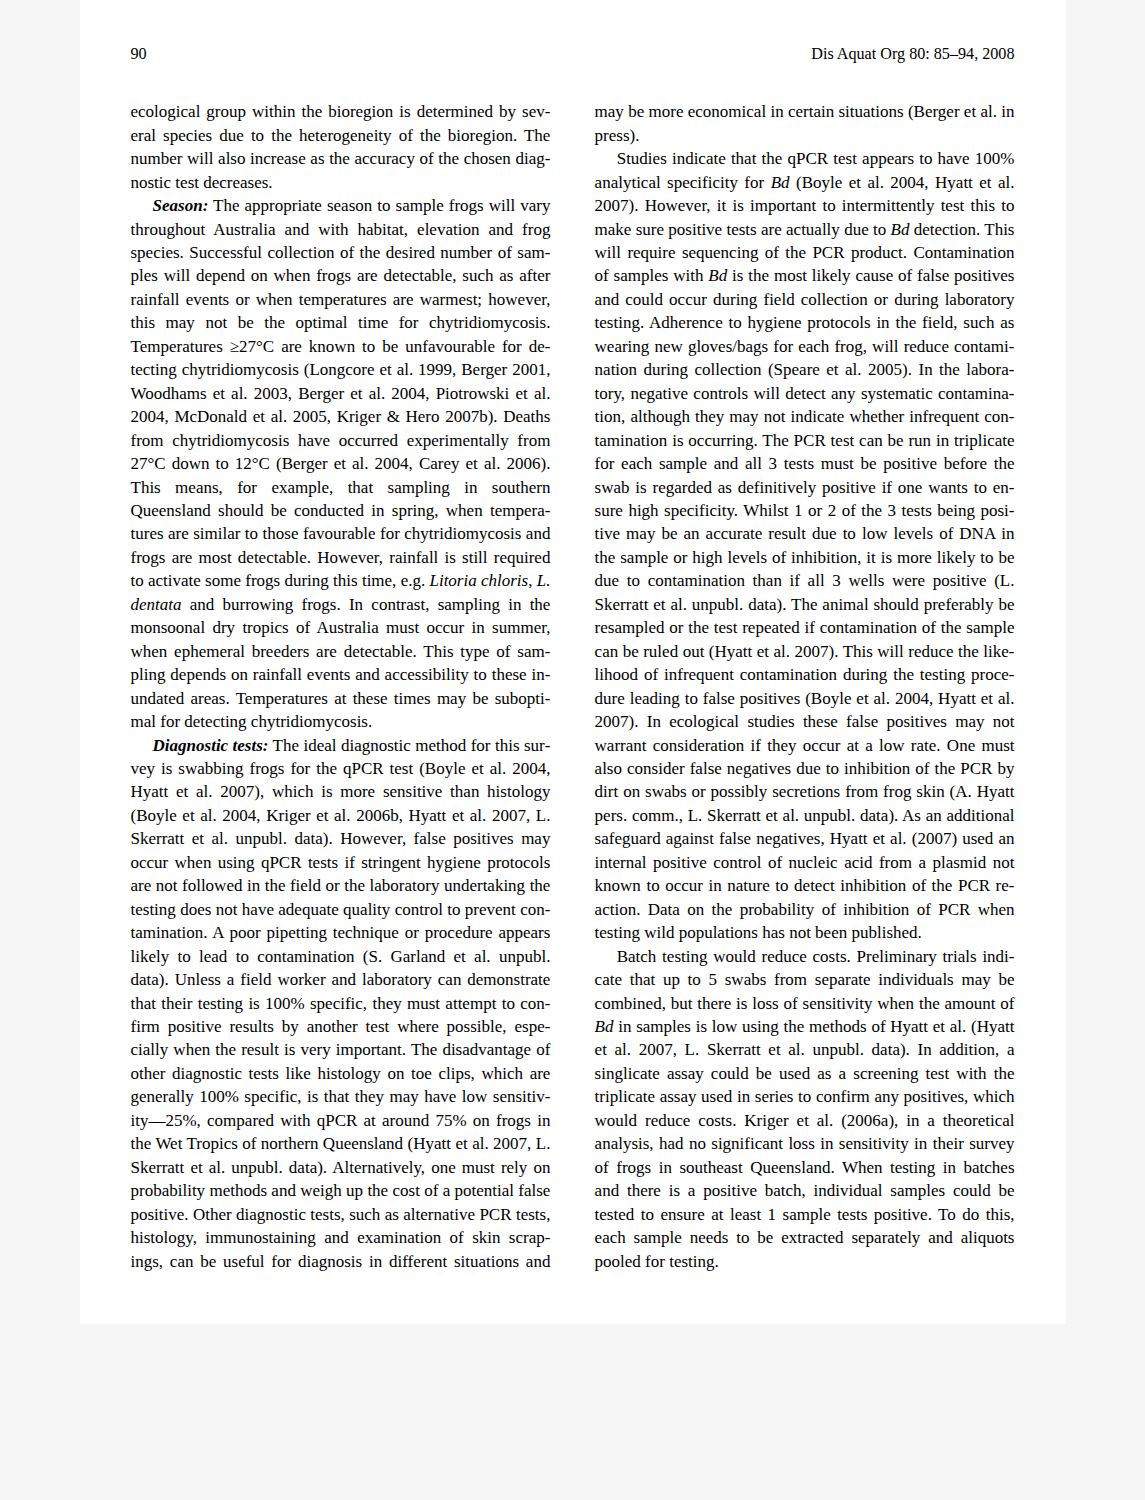90 Dis Aquat Org 80: 85–94, 2008
ecological group within the bioregion is determined by several species due to the heterogeneity of the bioregion. The number will also increase as the accuracy of the chosen diagnostic test decreases.
Season: The appropriate season to sample frogs will vary throughout Australia and with habitat, elevation and frog species. Successful collection of the desired number of samples will depend on when frogs are detectable, such as after rainfall events or when temperatures are warmest; however, this may not be the optimal time for chytridiomycosis. Temperatures ≥27°C are known to be unfavourable for detecting chytridiomycosis (Longcore et al. 1999, Berger 2001, Woodhams et al. 2003, Berger et al. 2004, Piotrowski et al. 2004, McDonald et al. 2005, Kriger & Hero 2007b). Deaths from chytridiomycosis have occurred experimentally from 27°C down to 12°C (Berger et al. 2004, Carey et al. 2006). This means, for example, that sampling in southern Queensland should be conducted in spring, when temperatures are similar to those favourable for chytridiomycosis and frogs are most detectable. However, rainfall is still required to activate some frogs during this time, e.g. Litoria chloris, L. dentata and burrowing frogs. In contrast, sampling in the monsoonal dry tropics of Australia must occur in summer, when ephemeral breeders are detectable. This type of sampling depends on rainfall events and accessibility to these inundated areas. Temperatures at these times may be suboptimal for detecting chytridiomycosis.
Diagnostic tests: The ideal diagnostic method for this survey is swabbing frogs for the qPCR test (Boyle et al. 2004, Hyatt et al. 2007), which is more sensitive than histology (Boyle et al. 2004, Kriger et al. 2006b, Hyatt et al. 2007, L. Skerratt et al. unpubl. data). However, false positives may occur when using qPCR tests if stringent hygiene protocols are not followed in the field or the laboratory undertaking the testing does not have adequate quality control to prevent contamination. A poor pipetting technique or procedure appears likely to lead to contamination (S. Garland et al. unpubl. data). Unless a field worker and laboratory can demonstrate that their testing is 100% specific, they must attempt to confirm positive results by another test where possible, especially when the result is very important. The disadvantage of other diagnostic tests like histology on toe clips, which are generally 100% specific, is that they may have low sensitivity—25%, compared with qPCR at around 75% on frogs in the Wet Tropics of northern Queensland (Hyatt et al. 2007, L. Skerratt et al. unpubl. data). Alternatively, one must rely on probability methods and weigh up the cost of a potential false positive. Other diagnostic tests, such as alternative PCR tests, histology, immunostaining and examination of skin scrapings, can be useful for diagnosis in different situations and may be more economical in certain situations (Berger et al. in press).
Studies indicate that the qPCR test appears to have 100% analytical specificity for Bd (Boyle et al. 2004, Hyatt et al. 2007). However, it is important to intermittently test this to make sure positive tests are actually due to Bd detection. This will require sequencing of the PCR product. Contamination of samples with Bd is the most likely cause of false positives and could occur during field collection or during laboratory testing. Adherence to hygiene protocols in the field, such as wearing new gloves/bags for each frog, will reduce contamination during collection (Speare et al. 2005). In the laboratory, negative controls will detect any systematic contamination, although they may not indicate whether infrequent contamination is occurring. The PCR test can be run in triplicate for each sample and all 3 tests must be positive before the swab is regarded as definitively positive if one wants to ensure high specificity. Whilst 1 or 2 of the 3 tests being positive may be an accurate result due to low levels of DNA in the sample or high levels of inhibition, it is more likely to be due to contamination than if all 3 wells were positive (L. Skerratt et al. unpubl. data). The animal should preferably be resampled or the test repeated if contamination of the sample can be ruled out (Hyatt et al. 2007). This will reduce the likelihood of infrequent contamination during the testing procedure leading to false positives (Boyle et al. 2004, Hyatt et al. 2007). In ecological studies these false positives may not warrant consideration if they occur at a low rate. One must also consider false negatives due to inhibition of the PCR by dirt on swabs or possibly secretions from frog skin (A. Hyatt pers. comm., L. Skerratt et al. unpubl. data). As an additional safeguard against false negatives, Hyatt et al. (2007) used an internal positive control of nucleic acid from a plasmid not known to occur in nature to detect inhibition of the PCR reaction. Data on the probability of inhibition of PCR when testing wild populations has not been published.
Batch testing would reduce costs. Preliminary trials indicate that up to 5 swabs from separate individuals may be combined, but there is loss of sensitivity when the amount of Bd in samples is low using the methods of Hyatt et al. (Hyatt et al. 2007, L. Skerratt et al. unpubl. data). In addition, a singlicate assay could be used as a screening test with the triplicate assay used in series to confirm any positives, which would reduce costs. Kriger et al. (2006a), in a theoretical analysis, had no significant loss in sensitivity in their survey of frogs in southeast Queensland. When testing in batches and there is a positive batch, individual samples could be tested to ensure at least 1 sample tests positive. To do this, each sample needs to be extracted separately and aliquots pooled for testing.